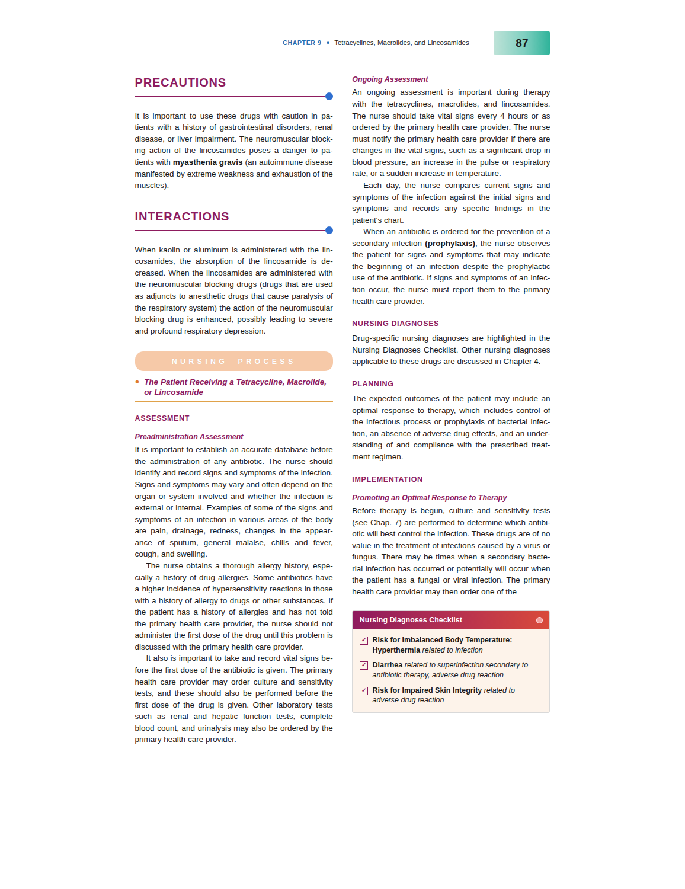Chapter 9 ● Tetracyclines, Macrolides, and Lincosamides 87
Precautions
It is important to use these drugs with caution in patients with a history of gastrointestinal disorders, renal disease, or liver impairment. The neuromuscular blocking action of the lincosamides poses a danger to patients with myasthenia gravis (an autoimmune disease manifested by extreme weakness and exhaustion of the muscles).
Interactions
When kaolin or aluminum is administered with the lincosamides, the absorption of the lincosamide is decreased. When the lincosamides are administered with the neuromuscular blocking drugs (drugs that are used as adjuncts to anesthetic drugs that cause paralysis of the respiratory system) the action of the neuromuscular blocking drug is enhanced, possibly leading to severe and profound respiratory depression.
NURSING PROCESS
● The Patient Receiving a Tetracycline, Macrolide, or Lincosamide
Assessment
Preadministration Assessment
It is important to establish an accurate database before the administration of any antibiotic. The nurse should identify and record signs and symptoms of the infection. Signs and symptoms may vary and often depend on the organ or system involved and whether the infection is external or internal. Examples of some of the signs and symptoms of an infection in various areas of the body are pain, drainage, redness, changes in the appearance of sputum, general malaise, chills and fever, cough, and swelling.
The nurse obtains a thorough allergy history, especially a history of drug allergies. Some antibiotics have a higher incidence of hypersensitivity reactions in those with a history of allergy to drugs or other substances. If the patient has a history of allergies and has not told the primary health care provider, the nurse should not administer the first dose of the drug until this problem is discussed with the primary health care provider.
It also is important to take and record vital signs before the first dose of the antibiotic is given. The primary health care provider may order culture and sensitivity tests, and these should also be performed before the first dose of the drug is given. Other laboratory tests such as renal and hepatic function tests, complete blood count, and urinalysis may also be ordered by the primary health care provider.
Ongoing Assessment
An ongoing assessment is important during therapy with the tetracyclines, macrolides, and lincosamides. The nurse should take vital signs every 4 hours or as ordered by the primary health care provider. The nurse must notify the primary health care provider if there are changes in the vital signs, such as a significant drop in blood pressure, an increase in the pulse or respiratory rate, or a sudden increase in temperature.
Each day, the nurse compares current signs and symptoms of the infection against the initial signs and symptoms and records any specific findings in the patient's chart.
When an antibiotic is ordered for the prevention of a secondary infection (prophylaxis), the nurse observes the patient for signs and symptoms that may indicate the beginning of an infection despite the prophylactic use of the antibiotic. If signs and symptoms of an infection occur, the nurse must report them to the primary health care provider.
Nursing Diagnoses
Drug-specific nursing diagnoses are highlighted in the Nursing Diagnoses Checklist. Other nursing diagnoses applicable to these drugs are discussed in Chapter 4.
Planning
The expected outcomes of the patient may include an optimal response to therapy, which includes control of the infectious process or prophylaxis of bacterial infection, an absence of adverse drug effects, and an understanding of and compliance with the prescribed treatment regimen.
Implementation
Promoting an Optimal Response to Therapy
Before therapy is begun, culture and sensitivity tests (see Chap. 7) are performed to determine which antibiotic will best control the infection. These drugs are of no value in the treatment of infections caused by a virus or fungus. There may be times when a secondary bacterial infection has occurred or potentially will occur when the patient has a fungal or viral infection. The primary health care provider may then order one of the
Nursing Diagnoses Checklist
✓ Risk for Imbalanced Body Temperature: Hyperthermia related to infection
✓ Diarrhea related to superinfection secondary to antibiotic therapy, adverse drug reaction
✓ Risk for Impaired Skin Integrity related to adverse drug reaction